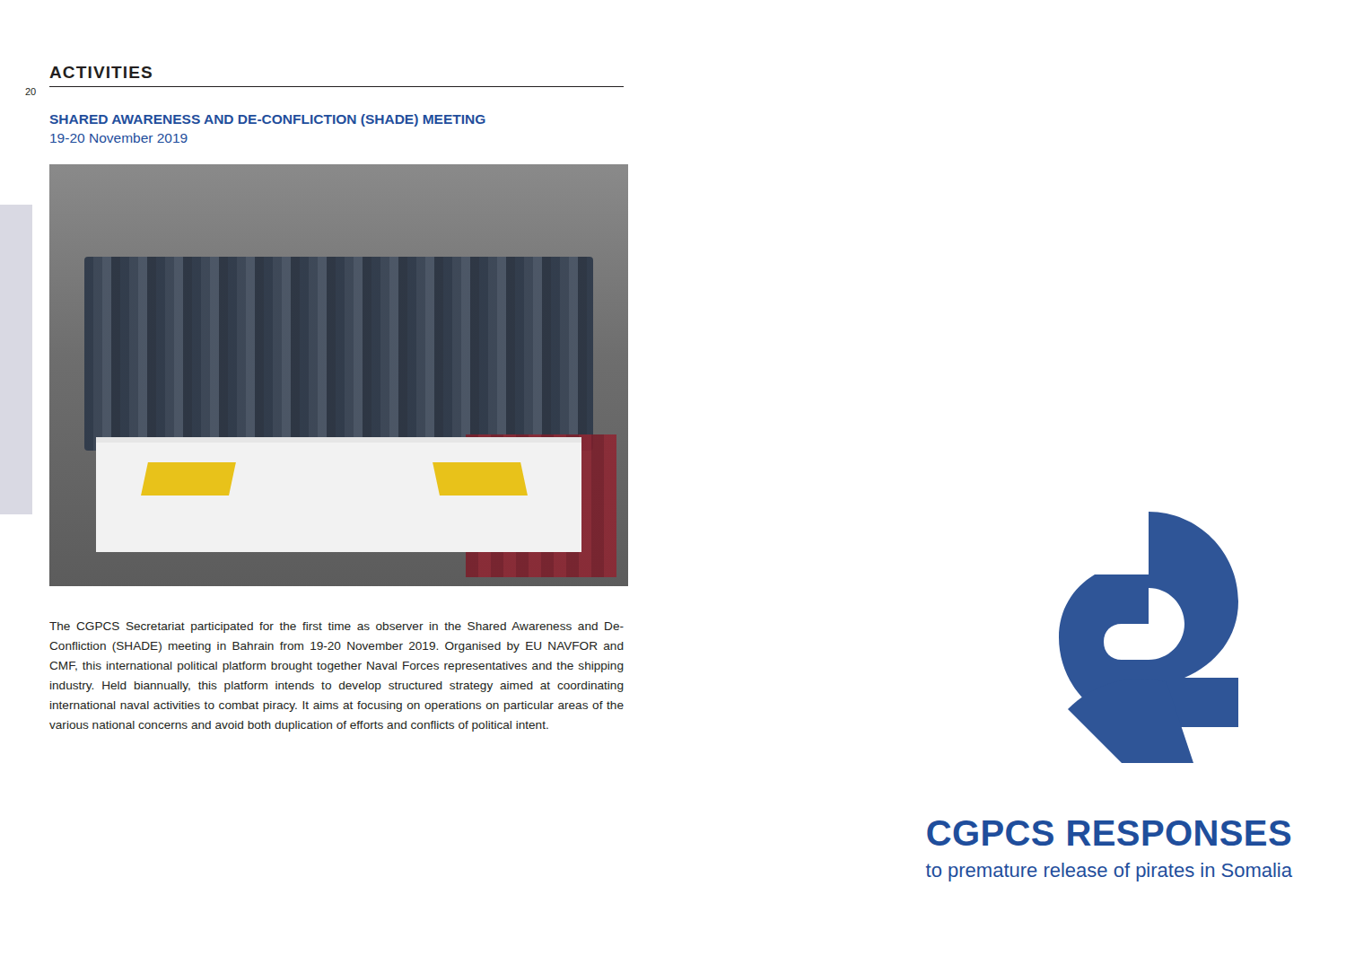20
ACTIVITIES
SHARED AWARENESS AND DE-CONFLICTION (SHADE) MEETING
19-20 November 2019
The CGPCS Secretariat participated for the first time as observer in the Shared Awareness and De-Confliction (SHADE) meeting in Bahrain from 19-20 November 2019. Organised by EU NAVFOR and CMF, this international political platform brought together Naval Forces representatives and the shipping industry. Held biannually, this platform intends to develop structured strategy aimed at coordinating international naval activities to combat piracy. It aims at focusing on operations on particular areas of the various national concerns and avoid both duplication of efforts and conflicts of political intent.
CGPCS RESPONSES
to premature release of pirates in Somalia